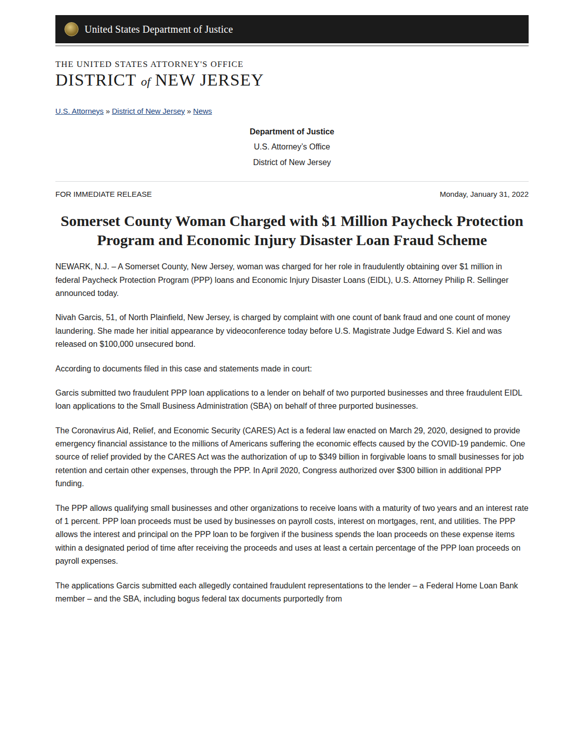United States Department of Justice
THE UNITED STATES ATTORNEY'S OFFICE
DISTRICT of NEW JERSEY
U.S. Attorneys»District of New Jersey»News
Department of Justice
U.S. Attorney’s Office
District of New Jersey
FOR IMMEDIATE RELEASE
Monday, January 31, 2022
Somerset County Woman Charged with $1 Million Paycheck Protection Program and Economic Injury Disaster Loan Fraud Scheme
NEWARK, N.J. – A Somerset County, New Jersey, woman was charged for her role in fraudulently obtaining over $1 million in federal Paycheck Protection Program (PPP) loans and Economic Injury Disaster Loans (EIDL), U.S. Attorney Philip R. Sellinger announced today.
Nivah Garcis, 51, of North Plainfield, New Jersey, is charged by complaint with one count of bank fraud and one count of money laundering. She made her initial appearance by videoconference today before U.S. Magistrate Judge Edward S. Kiel and was released on $100,000 unsecured bond.
According to documents filed in this case and statements made in court:
Garcis submitted two fraudulent PPP loan applications to a lender on behalf of two purported businesses and three fraudulent EIDL loan applications to the Small Business Administration (SBA) on behalf of three purported businesses.
The Coronavirus Aid, Relief, and Economic Security (CARES) Act is a federal law enacted on March 29, 2020, designed to provide emergency financial assistance to the millions of Americans suffering the economic effects caused by the COVID-19 pandemic. One source of relief provided by the CARES Act was the authorization of up to $349 billion in forgivable loans to small businesses for job retention and certain other expenses, through the PPP. In April 2020, Congress authorized over $300 billion in additional PPP funding.
The PPP allows qualifying small businesses and other organizations to receive loans with a maturity of two years and an interest rate of 1 percent. PPP loan proceeds must be used by businesses on payroll costs, interest on mortgages, rent, and utilities. The PPP allows the interest and principal on the PPP loan to be forgiven if the business spends the loan proceeds on these expense items within a designated period of time after receiving the proceeds and uses at least a certain percentage of the PPP loan proceeds on payroll expenses.
The applications Garcis submitted each allegedly contained fraudulent representations to the lender – a Federal Home Loan Bank member – and the SBA, including bogus federal tax documents purportedly from